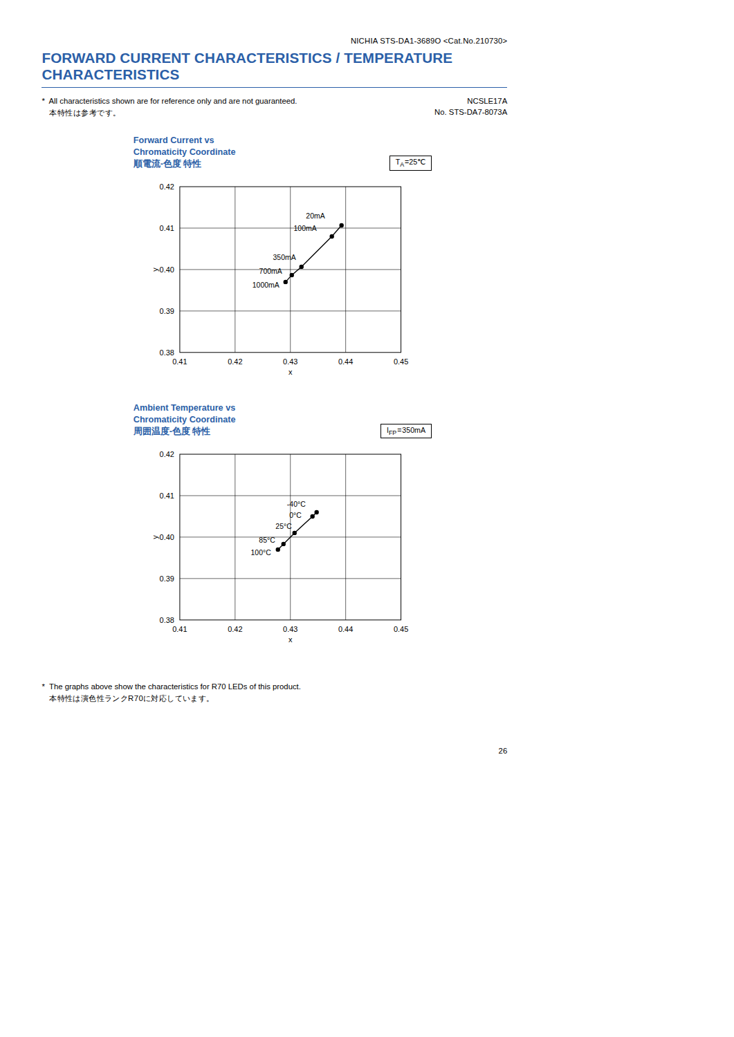NICHIA STS-DA1-3689O <Cat.No.210730>
FORWARD CURRENT CHARACTERISTICS / TEMPERATURE CHARACTERISTICS
* All characteristics shown are for reference only and are not guaranteed.
本特性は参考です。
NCSLE17A
No. STS-DA7-8073A
Forward Current vs
Chromaticity Coordinate 順電流-色度 特性
TA =25℃
0.42 0.41 0.40 0.39 0.38 0.41 0.42 0.43 0.44 0.45 x y 20mA 100mA 350mA 700mA 1000mA
Ambient Temperature vs
Chromaticity Coordinate 周囲温度-色度 特性
IFP = 350mA
0.42 0.41 0.40 0.39 0.38 0.41 0.42 0.43 0.44 0.45 x y -40°C 0°C 25°C 85°C 100°C
* The graphs above show the characteristics for R70 LEDs of this product.
本特性は演色性ランクR70に対応しています。
26